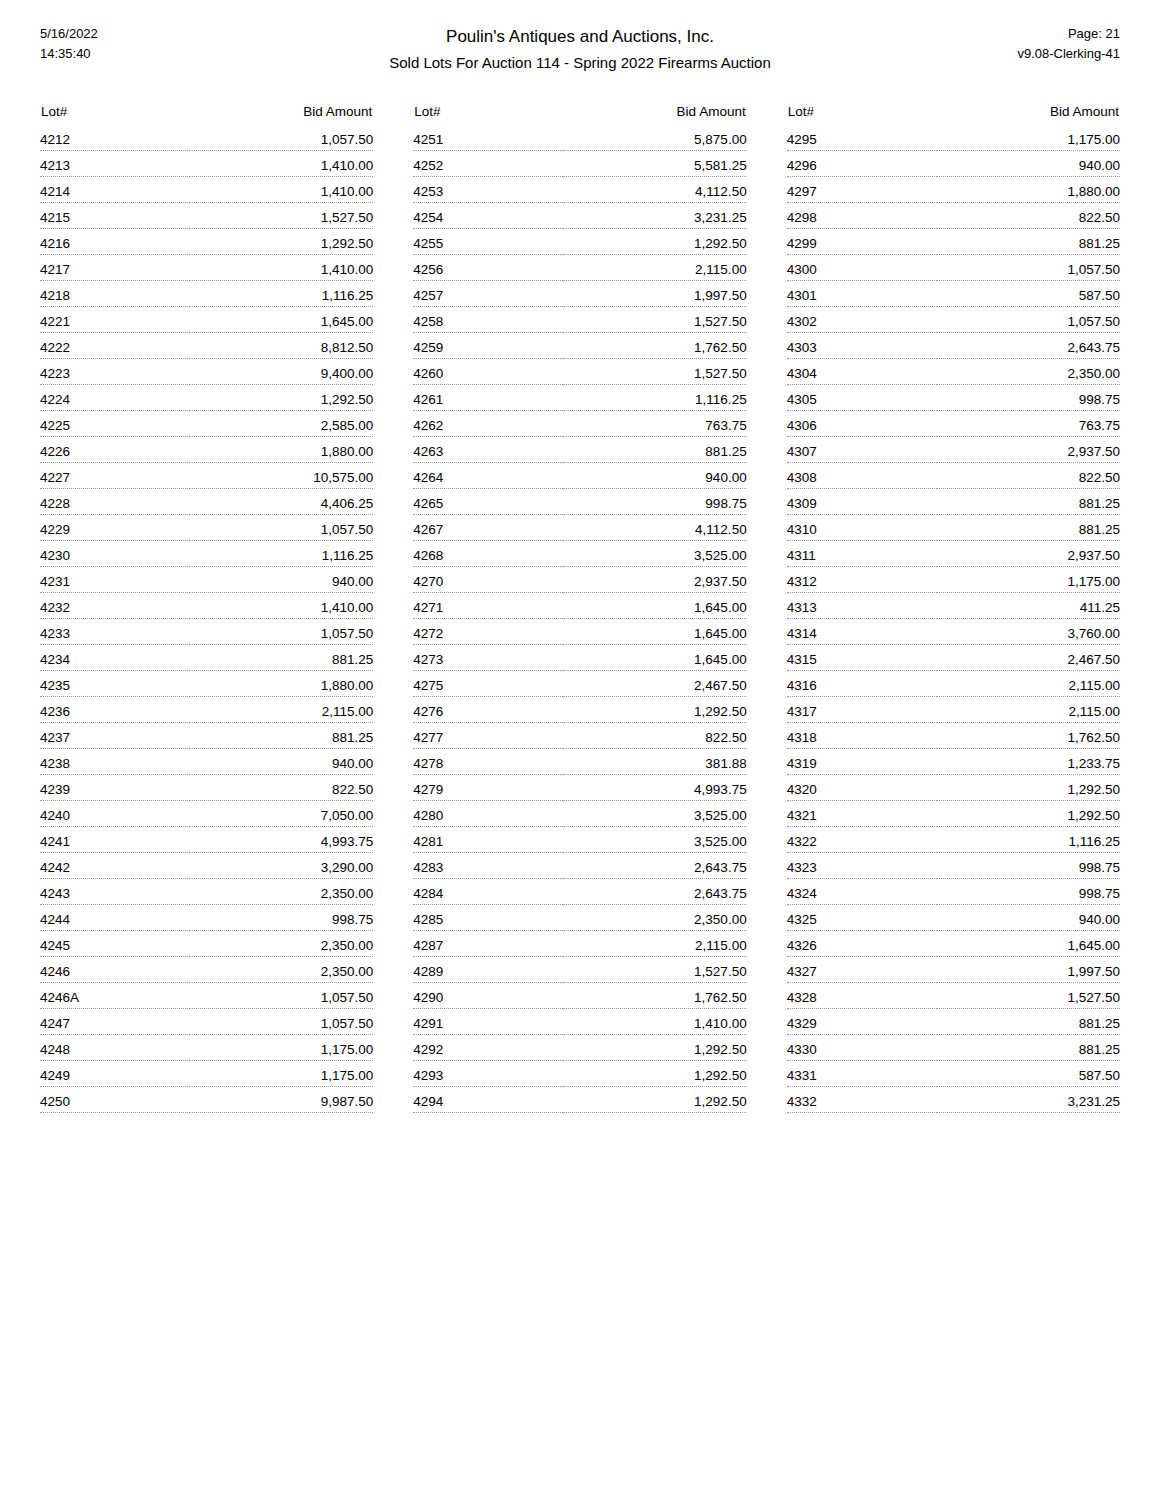5/16/2022
14:35:40
Page: 21
v9.08-Clerking-41
Poulin's Antiques and Auctions, Inc.
Sold Lots For Auction 114 - Spring 2022 Firearms Auction
| Lot# | Bid Amount |
| --- | --- |
| 4212 | 1,057.50 |
| 4213 | 1,410.00 |
| 4214 | 1,410.00 |
| 4215 | 1,527.50 |
| 4216 | 1,292.50 |
| 4217 | 1,410.00 |
| 4218 | 1,116.25 |
| 4221 | 1,645.00 |
| 4222 | 8,812.50 |
| 4223 | 9,400.00 |
| 4224 | 1,292.50 |
| 4225 | 2,585.00 |
| 4226 | 1,880.00 |
| 4227 | 10,575.00 |
| 4228 | 4,406.25 |
| 4229 | 1,057.50 |
| 4230 | 1,116.25 |
| 4231 | 940.00 |
| 4232 | 1,410.00 |
| 4233 | 1,057.50 |
| 4234 | 881.25 |
| 4235 | 1,880.00 |
| 4236 | 2,115.00 |
| 4237 | 881.25 |
| 4238 | 940.00 |
| 4239 | 822.50 |
| 4240 | 7,050.00 |
| 4241 | 4,993.75 |
| 4242 | 3,290.00 |
| 4243 | 2,350.00 |
| 4244 | 998.75 |
| 4245 | 2,350.00 |
| 4246 | 2,350.00 |
| 4246A | 1,057.50 |
| 4247 | 1,057.50 |
| 4248 | 1,175.00 |
| 4249 | 1,175.00 |
| 4250 | 9,987.50 |
| Lot# | Bid Amount |
| --- | --- |
| 4251 | 5,875.00 |
| 4252 | 5,581.25 |
| 4253 | 4,112.50 |
| 4254 | 3,231.25 |
| 4255 | 1,292.50 |
| 4256 | 2,115.00 |
| 4257 | 1,997.50 |
| 4258 | 1,527.50 |
| 4259 | 1,762.50 |
| 4260 | 1,527.50 |
| 4261 | 1,116.25 |
| 4262 | 763.75 |
| 4263 | 881.25 |
| 4264 | 940.00 |
| 4265 | 998.75 |
| 4267 | 4,112.50 |
| 4268 | 3,525.00 |
| 4270 | 2,937.50 |
| 4271 | 1,645.00 |
| 4272 | 1,645.00 |
| 4273 | 1,645.00 |
| 4275 | 2,467.50 |
| 4276 | 1,292.50 |
| 4277 | 822.50 |
| 4278 | 381.88 |
| 4279 | 4,993.75 |
| 4280 | 3,525.00 |
| 4281 | 3,525.00 |
| 4283 | 2,643.75 |
| 4284 | 2,643.75 |
| 4285 | 2,350.00 |
| 4287 | 2,115.00 |
| 4289 | 1,527.50 |
| 4290 | 1,762.50 |
| 4291 | 1,410.00 |
| 4292 | 1,292.50 |
| 4293 | 1,292.50 |
| 4294 | 1,292.50 |
| Lot# | Bid Amount |
| --- | --- |
| 4295 | 1,175.00 |
| 4296 | 940.00 |
| 4297 | 1,880.00 |
| 4298 | 822.50 |
| 4299 | 881.25 |
| 4300 | 1,057.50 |
| 4301 | 587.50 |
| 4302 | 1,057.50 |
| 4303 | 2,643.75 |
| 4304 | 2,350.00 |
| 4305 | 998.75 |
| 4306 | 763.75 |
| 4307 | 2,937.50 |
| 4308 | 822.50 |
| 4309 | 881.25 |
| 4310 | 881.25 |
| 4311 | 2,937.50 |
| 4312 | 1,175.00 |
| 4313 | 411.25 |
| 4314 | 3,760.00 |
| 4315 | 2,467.50 |
| 4316 | 2,115.00 |
| 4317 | 2,115.00 |
| 4318 | 1,762.50 |
| 4319 | 1,233.75 |
| 4320 | 1,292.50 |
| 4321 | 1,292.50 |
| 4322 | 1,116.25 |
| 4323 | 998.75 |
| 4324 | 998.75 |
| 4325 | 940.00 |
| 4326 | 1,645.00 |
| 4327 | 1,997.50 |
| 4328 | 1,527.50 |
| 4329 | 881.25 |
| 4330 | 881.25 |
| 4331 | 587.50 |
| 4332 | 3,231.25 |